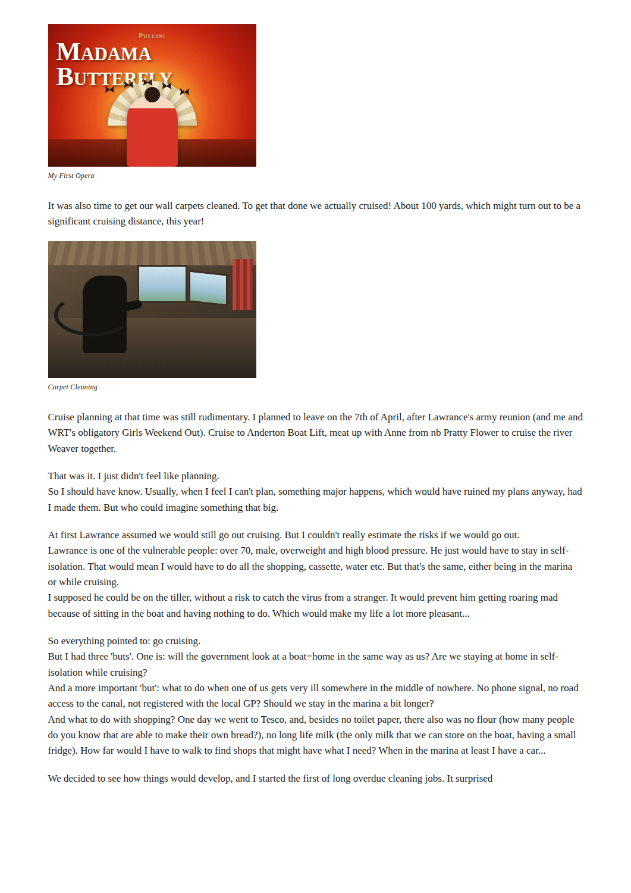Puccini
Madama
Butterfly
My First Opera
It was also time to get our wall carpets cleaned. To get that done we actually cruised! About 100 yards, which might turn out to be a significant cruising distance, this year!
Carpet Cleaning
Cruise planning at that time was still rudimentary. I planned to leave on the 7th of April, after Lawrance's army reunion (and me and WRT's obligatory Girls Weekend Out). Cruise to Anderton Boat Lift, meat up with Anne from nb Pratty Flower to cruise the river Weaver together.
That was it. I just didn't feel like planning.
So I should have know. Usually, when I feel I can't plan, something major happens, which would have ruined my plans anyway, had I made them. But who could imagine something that big.
At first Lawrance assumed we would still go out cruising. But I couldn't really estimate the risks if we would go out.
Lawrance is one of the vulnerable people: over 70, male, overweight and high blood pressure. He just would have to stay in self-isolation. That would mean I would have to do all the shopping, cassette, water etc. But that's the same, either being in the marina or while cruising.
I supposed he could be on the tiller, without a risk to catch the virus from a stranger. It would prevent him getting roaring mad because of sitting in the boat and having nothing to do. Which would make my life a lot more pleasant...
So everything pointed to: go cruising.
But I had three 'buts'. One is: will the government look at a boat=home in the same way as us? Are we staying at home in self-isolation while cruising?
And a more important 'but': what to do when one of us gets very ill somewhere in the middle of nowhere. No phone signal, no road access to the canal, not registered with the local GP? Should we stay in the marina a bit longer?
And what to do with shopping? One day we went to Tesco, and, besides no toilet paper, there also was no flour (how many people do you know that are able to make their own bread?), no long life milk (the only milk that we can store on the boat, having a small fridge). How far would I have to walk to find shops that might have what I need? When in the marina at least I have a car...
We decided to see how things would develop, and I started the first of long overdue cleaning jobs. It surprised